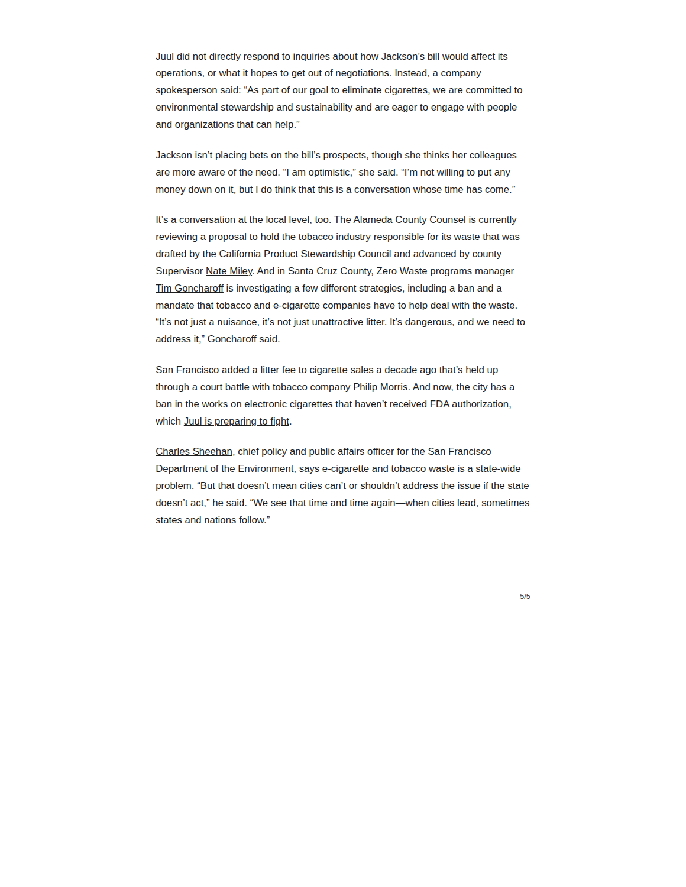Juul did not directly respond to inquiries about how Jackson’s bill would affect its operations, or what it hopes to get out of negotiations. Instead, a company spokesperson said: “As part of our goal to eliminate cigarettes, we are committed to environmental stewardship and sustainability and are eager to engage with people and organizations that can help.”
Jackson isn’t placing bets on the bill’s prospects, though she thinks her colleagues are more aware of the need. “I am optimistic,” she said. “I’m not willing to put any money down on it, but I do think that this is a conversation whose time has come.”
It’s a conversation at the local level, too. The Alameda County Counsel is currently reviewing a proposal to hold the tobacco industry responsible for its waste that was drafted by the California Product Stewardship Council and advanced by county Supervisor Nate Miley. And in Santa Cruz County, Zero Waste programs manager Tim Goncharoff is investigating a few different strategies, including a ban and a mandate that tobacco and e-cigarette companies have to help deal with the waste. “It’s not just a nuisance, it’s not just unattractive litter. It’s dangerous, and we need to address it,” Goncharoff said.
San Francisco added a litter fee to cigarette sales a decade ago that’s held up through a court battle with tobacco company Philip Morris. And now, the city has a ban in the works on electronic cigarettes that haven’t received FDA authorization, which Juul is preparing to fight.
Charles Sheehan, chief policy and public affairs officer for the San Francisco Department of the Environment, says e-cigarette and tobacco waste is a state-wide problem. “But that doesn’t mean cities can’t or shouldn’t address the issue if the state doesn’t act,” he said. “We see that time and time again—when cities lead, sometimes states and nations follow.”
5/5